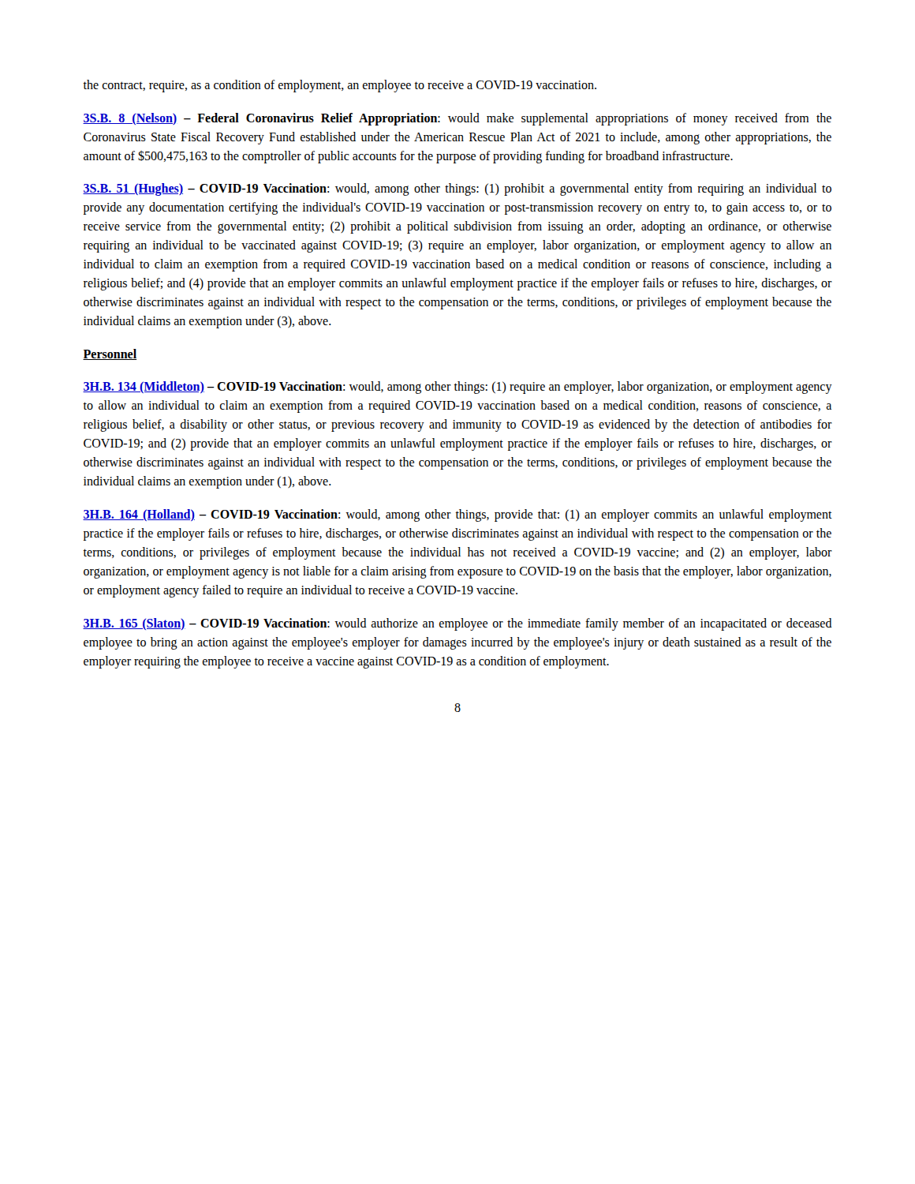the contract, require, as a condition of employment, an employee to receive a COVID-19 vaccination.
3S.B. 8 (Nelson) – Federal Coronavirus Relief Appropriation: would make supplemental appropriations of money received from the Coronavirus State Fiscal Recovery Fund established under the American Rescue Plan Act of 2021 to include, among other appropriations, the amount of $500,475,163 to the comptroller of public accounts for the purpose of providing funding for broadband infrastructure.
3S.B. 51 (Hughes) – COVID-19 Vaccination: would, among other things: (1) prohibit a governmental entity from requiring an individual to provide any documentation certifying the individual's COVID-19 vaccination or post-transmission recovery on entry to, to gain access to, or to receive service from the governmental entity; (2) prohibit a political subdivision from issuing an order, adopting an ordinance, or otherwise requiring an individual to be vaccinated against COVID-19; (3) require an employer, labor organization, or employment agency to allow an individual to claim an exemption from a required COVID-19 vaccination based on a medical condition or reasons of conscience, including a religious belief; and (4) provide that an employer commits an unlawful employment practice if the employer fails or refuses to hire, discharges, or otherwise discriminates against an individual with respect to the compensation or the terms, conditions, or privileges of employment because the individual claims an exemption under (3), above.
Personnel
3H.B. 134 (Middleton) – COVID-19 Vaccination: would, among other things: (1) require an employer, labor organization, or employment agency to allow an individual to claim an exemption from a required COVID-19 vaccination based on a medical condition, reasons of conscience, a religious belief, a disability or other status, or previous recovery and immunity to COVID-19 as evidenced by the detection of antibodies for COVID-19; and (2) provide that an employer commits an unlawful employment practice if the employer fails or refuses to hire, discharges, or otherwise discriminates against an individual with respect to the compensation or the terms, conditions, or privileges of employment because the individual claims an exemption under (1), above.
3H.B. 164 (Holland) – COVID-19 Vaccination: would, among other things, provide that: (1) an employer commits an unlawful employment practice if the employer fails or refuses to hire, discharges, or otherwise discriminates against an individual with respect to the compensation or the terms, conditions, or privileges of employment because the individual has not received a COVID-19 vaccine; and (2) an employer, labor organization, or employment agency is not liable for a claim arising from exposure to COVID-19 on the basis that the employer, labor organization, or employment agency failed to require an individual to receive a COVID-19 vaccine.
3H.B. 165 (Slaton) – COVID-19 Vaccination: would authorize an employee or the immediate family member of an incapacitated or deceased employee to bring an action against the employee's employer for damages incurred by the employee's injury or death sustained as a result of the employer requiring the employee to receive a vaccine against COVID-19 as a condition of employment.
8